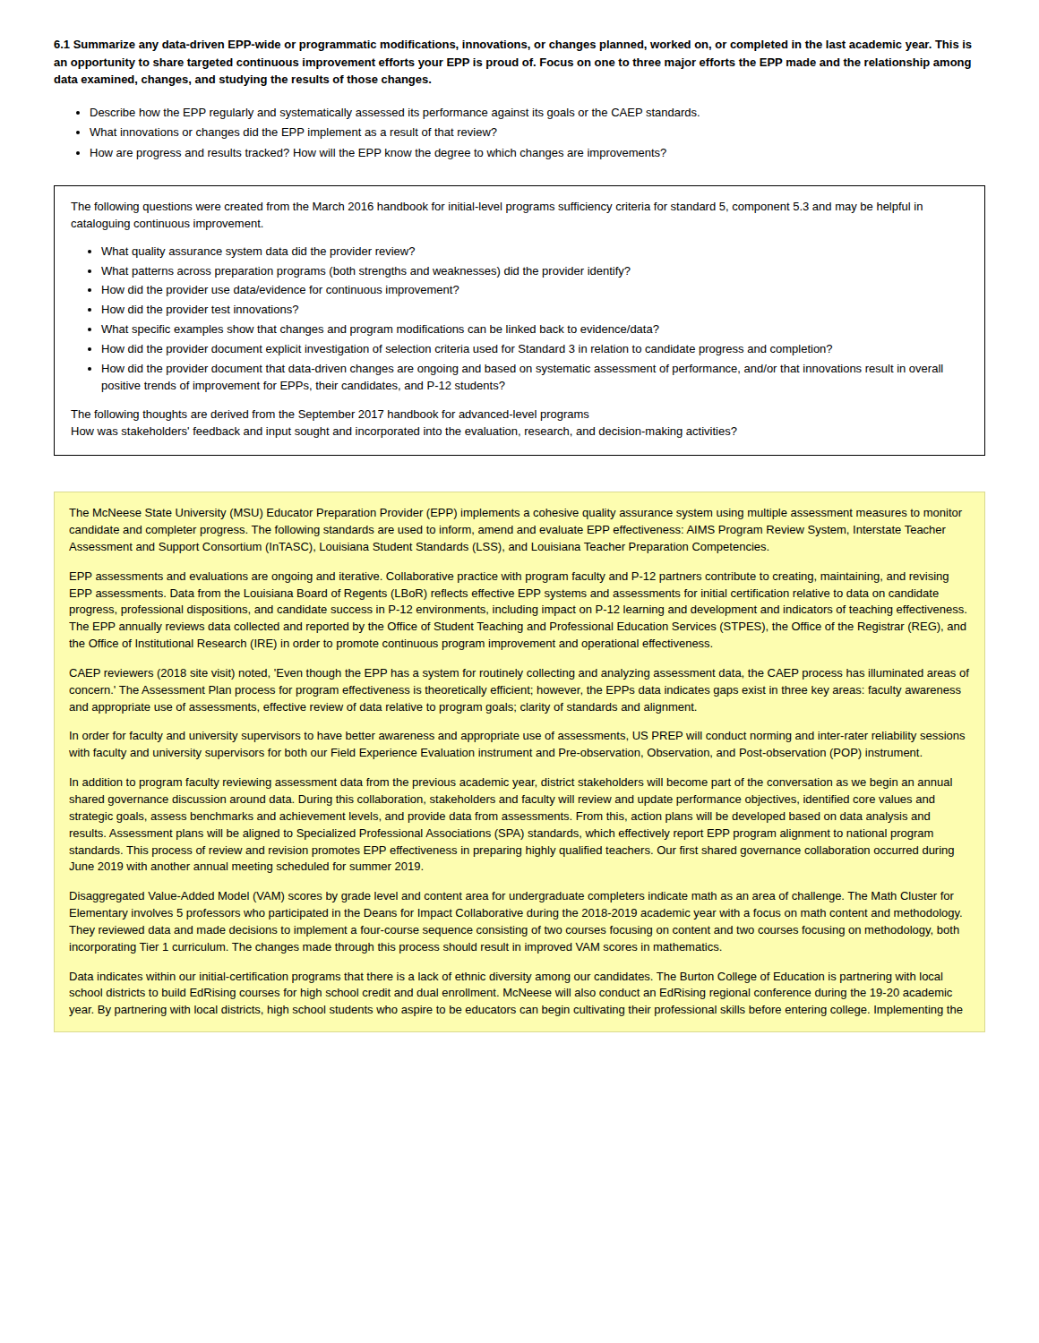6.1 Summarize any data-driven EPP-wide or programmatic modifications, innovations, or changes planned, worked on, or completed in the last academic year. This is an opportunity to share targeted continuous improvement efforts your EPP is proud of. Focus on one to three major efforts the EPP made and the relationship among data examined, changes, and studying the results of those changes.
Describe how the EPP regularly and systematically assessed its performance against its goals or the CAEP standards.
What innovations or changes did the EPP implement as a result of that review?
How are progress and results tracked? How will the EPP know the degree to which changes are improvements?
The following questions were created from the March 2016 handbook for initial-level programs sufficiency criteria for standard 5, component 5.3 and may be helpful in cataloguing continuous improvement.
What quality assurance system data did the provider review?
What patterns across preparation programs (both strengths and weaknesses) did the provider identify?
How did the provider use data/evidence for continuous improvement?
How did the provider test innovations?
What specific examples show that changes and program modifications can be linked back to evidence/data?
How did the provider document explicit investigation of selection criteria used for Standard 3 in relation to candidate progress and completion?
How did the provider document that data-driven changes are ongoing and based on systematic assessment of performance, and/or that innovations result in overall positive trends of improvement for EPPs, their candidates, and P-12 students?
The following thoughts are derived from the September 2017 handbook for advanced-level programs
How was stakeholders' feedback and input sought and incorporated into the evaluation, research, and decision-making activities?
The McNeese State University (MSU) Educator Preparation Provider (EPP) implements a cohesive quality assurance system using multiple assessment measures to monitor candidate and completer progress. The following standards are used to inform, amend and evaluate EPP effectiveness: AIMS Program Review System, Interstate Teacher Assessment and Support Consortium (InTASC), Louisiana Student Standards (LSS), and Louisiana Teacher Preparation Competencies.
EPP assessments and evaluations are ongoing and iterative. Collaborative practice with program faculty and P-12 partners contribute to creating, maintaining, and revising EPP assessments. Data from the Louisiana Board of Regents (LBoR) reflects effective EPP systems and assessments for initial certification relative to data on candidate progress, professional dispositions, and candidate success in P-12 environments, including impact on P-12 learning and development and indicators of teaching effectiveness. The EPP annually reviews data collected and reported by the Office of Student Teaching and Professional Education Services (STPES), the Office of the Registrar (REG), and the Office of Institutional Research (IRE) in order to promote continuous program improvement and operational effectiveness.
CAEP reviewers (2018 site visit) noted, 'Even though the EPP has a system for routinely collecting and analyzing assessment data, the CAEP process has illuminated areas of concern.' The Assessment Plan process for program effectiveness is theoretically efficient; however, the EPPs data indicates gaps exist in three key areas: faculty awareness and appropriate use of assessments, effective review of data relative to program goals; clarity of standards and alignment.
In order for faculty and university supervisors to have better awareness and appropriate use of assessments, US PREP will conduct norming and inter-rater reliability sessions with faculty and university supervisors for both our Field Experience Evaluation instrument and Pre-observation, Observation, and Post-observation (POP) instrument.
In addition to program faculty reviewing assessment data from the previous academic year, district stakeholders will become part of the conversation as we begin an annual shared governance discussion around data. During this collaboration, stakeholders and faculty will review and update performance objectives, identified core values and strategic goals, assess benchmarks and achievement levels, and provide data from assessments. From this, action plans will be developed based on data analysis and results. Assessment plans will be aligned to Specialized Professional Associations (SPA) standards, which effectively report EPP program alignment to national program standards. This process of review and revision promotes EPP effectiveness in preparing highly qualified teachers. Our first shared governance collaboration occurred during June 2019 with another annual meeting scheduled for summer 2019.
Disaggregated Value-Added Model (VAM) scores by grade level and content area for undergraduate completers indicate math as an area of challenge. The Math Cluster for Elementary involves 5 professors who participated in the Deans for Impact Collaborative during the 2018-2019 academic year with a focus on math content and methodology. They reviewed data and made decisions to implement a four-course sequence consisting of two courses focusing on content and two courses focusing on methodology, both incorporating Tier 1 curriculum. The changes made through this process should result in improved VAM scores in mathematics.
Data indicates within our initial-certification programs that there is a lack of ethnic diversity among our candidates. The Burton College of Education is partnering with local school districts to build EdRising courses for high school credit and dual enrollment. McNeese will also conduct an EdRising regional conference during the 19-20 academic year. By partnering with local districts, high school students who aspire to be educators can begin cultivating their professional skills before entering college. Implementing the